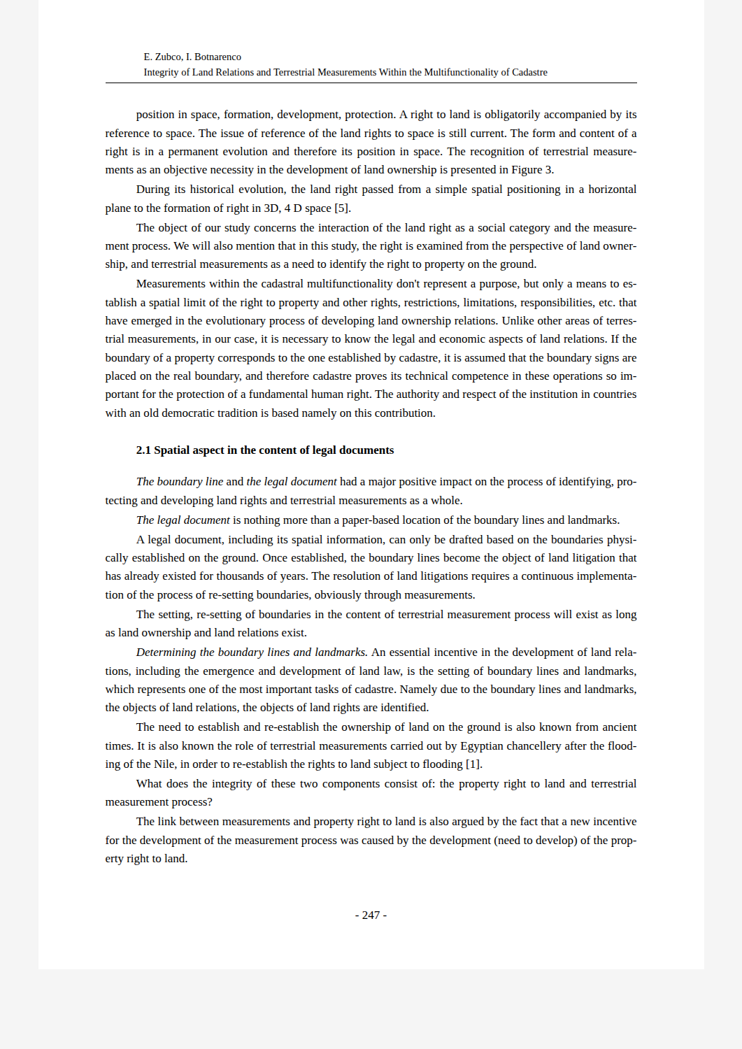E. Zubco, I. Botnarenco
Integrity of Land Relations and Terrestrial Measurements Within the Multifunctionality of Cadastre
position in space, formation, development, protection. A right to land is obligatorily accompanied by its reference to space. The issue of reference of the land rights to space is still current. The form and content of a right is in a permanent evolution and therefore its position in space. The recognition of terrestrial measurements as an objective necessity in the development of land ownership is presented in Figure 3.
During its historical evolution, the land right passed from a simple spatial positioning in a horizontal plane to the formation of right in 3D, 4 D space [5].
The object of our study concerns the interaction of the land right as a social category and the measurement process. We will also mention that in this study, the right is examined from the perspective of land ownership, and terrestrial measurements as a need to identify the right to property on the ground.
Measurements within the cadastral multifunctionality don't represent a purpose, but only a means to establish a spatial limit of the right to property and other rights, restrictions, limitations, responsibilities, etc. that have emerged in the evolutionary process of developing land ownership relations. Unlike other areas of terrestrial measurements, in our case, it is necessary to know the legal and economic aspects of land relations. If the boundary of a property corresponds to the one established by cadastre, it is assumed that the boundary signs are placed on the real boundary, and therefore cadastre proves its technical competence in these operations so important for the protection of a fundamental human right. The authority and respect of the institution in countries with an old democratic tradition is based namely on this contribution.
2.1 Spatial aspect in the content of legal documents
The boundary line and the legal document had a major positive impact on the process of identifying, protecting and developing land rights and terrestrial measurements as a whole.
The legal document is nothing more than a paper-based location of the boundary lines and landmarks.
A legal document, including its spatial information, can only be drafted based on the boundaries physically established on the ground. Once established, the boundary lines become the object of land litigation that has already existed for thousands of years. The resolution of land litigations requires a continuous implementation of the process of re-setting boundaries, obviously through measurements.
The setting, re-setting of boundaries in the content of terrestrial measurement process will exist as long as land ownership and land relations exist.
Determining the boundary lines and landmarks. An essential incentive in the development of land relations, including the emergence and development of land law, is the setting of boundary lines and landmarks, which represents one of the most important tasks of cadastre. Namely due to the boundary lines and landmarks, the objects of land relations, the objects of land rights are identified.
The need to establish and re-establish the ownership of land on the ground is also known from ancient times. It is also known the role of terrestrial measurements carried out by Egyptian chancellery after the flooding of the Nile, in order to re-establish the rights to land subject to flooding [1].
What does the integrity of these two components consist of: the property right to land and terrestrial measurement process?
The link between measurements and property right to land is also argued by the fact that a new incentive for the development of the measurement process was caused by the development (need to develop) of the property right to land.
- 247 -